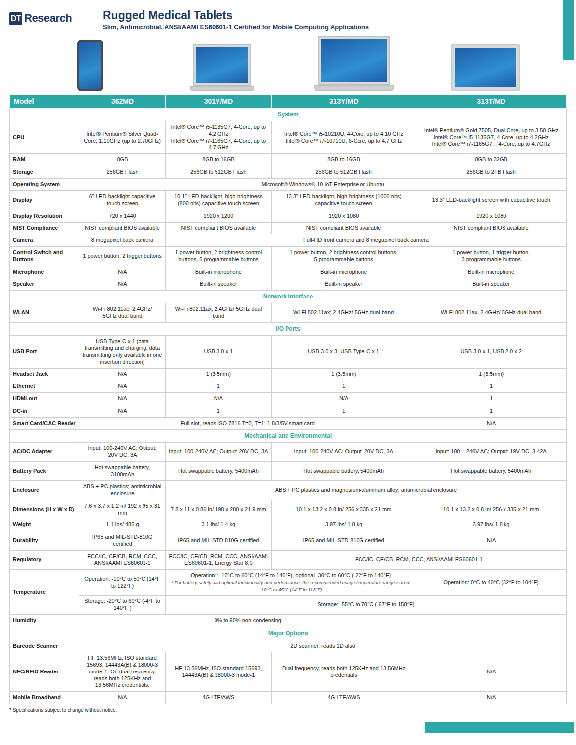DT Research
Rugged Medical Tablets
Slim, Antimicrobial, ANSI/AAMI ES60601-1 Certified for Mobile Computing Applications
| Model | 362MD | 301Y/MD | 313Y/MD | 313T/MD |
| --- | --- | --- | --- | --- |
| System |
| CPU | Intel® Pentium® Silver Quad-Core, 1.10GHz (up to 2.70GHz) | Intel® Core™ i5-1135G7, 4-Core, up to 4.2 GHz Intel® Core™ i7-1165G7, 4-Core, up to 4.7 GHz | Intel® Core™ i5-10210U, 4-Core, up to 4.10 GHz Intel® Core™ i7-10710U, 6-Core, up to 4.7 GHz | Intel® Pentium® Gold 7505, Dual-Core, up to 3.50 GHz Intel® Core™ i5-1135G7, 4-Core, up to 4.2GHz Intel® Core™ i7-1165G7, , 4-Core, up to 4.7GHz |
| RAM | 8GB | 8GB to 16GB | 8GB to 16GB | 8GB to 32GB |
| Storage | 256GB Flash | 256GB to 512GB Flash | 256GB to 512GB Flash | 256GB to 2TB Flash |
| Operating System | Microsoft® Windows® 10 IoT Enterprise or Ubuntu |
| Display | 6” LED-backlight capacitive touch screen | 10.1” LED-backlight, high-brightness (800 nits) capacitive touch screen | 13.3” LED-backlight, high-brightness (1000 nits) capacitive touch screen | 13.3” LED-backlight screen with capacitive touch |
| Display Resolution | 720 x 1440 | 1920 x 1200 | 1920 x 1080 | 1920 x 1080 |
| NIST Compliance | NIST compliant BIOS available | NIST compliant BIOS available | NIST compliant BIOS available | NIST compliant BIOS available |
| Camera | 8 megapixel back camera | Full-HD front camera and 8 megapixel back camera |
| Control Switch and Buttons | 1 power button, 2 trigger buttons | 1 power button, 2 brightness control buttons, 5 programmable buttons | 1 power button, 2 brightness control buttons, 5 programmable buttons | 1 power button, 1 trigger button, 3 programmable buttons |
| Microphone | N/A | Built-in microphone | Built-in microphone | Built-in microphone |
| Speaker | N/A | Built-in speaker | Built-in speaker | Built-in speaker |
| Network Interface |
| WLAN | Wi-Fi 802.11ac; 2.4GHz/ 5GHz dual band | Wi-Fi 802.11ax; 2.4GHz/ 5GHz dual band | Wi-Fi 802.11ax; 2.4GHz/ 5GHz dual band | Wi-Fi 802.11ax, 2.4GHz/ 5GHz dual band |
| I/O Ports |
| USB Port | USB Type-C x 1 (data transmitting and charging; data transmitting only available in one insertion direction) | USB 3.0 x 1 | USB 3.0 x 3, USB Type-C x 1 | USB 3.0 x 1, USB 2.0 x 2 |
| Headset Jack | N/A | 1 (3.5mm) | 1 (3.5mm) | 1 (3.5mm) |
| Ethernet | N/A | 1 | 1 | 1 |
| HDMI-out | N/A | N/A | N/A | 1 |
| DC-in | N/A | 1 | 1 | 1 |
| Smart Card/CAC Reader | Full slot, reads ISO 7816 T=0, T=1; 1.8/3/5V smart card | N/A |
| Mechanical and Environmental |
| AC/DC Adapter | Input: 100-240V AC; Output: 20V DC, 3A | Input: 100-240V AC; Output: 20V DC, 3A | Input: 100-240V AC; Output: 20V DC, 3A | Input: 100 – 240V AC; Output: 19V DC, 3.42A |
| Battery Pack | Hot swappable battery, 3100mAh | Hot swappable battery, 5400mAh | Hot swappable battery, 5400mAh | Hot swappable battery, 5400mAh |
| Enclosure | ABS + PC plastics; antimicrobial enclosure | ABS + PC plastics and magnesium-aluminum alloy; antimicrobial enclosure |
| Dimensions (H x W x D) | 7.6 x 3.7 x 1.2 in/ 192 x 95 x 31 mm | 7.8 x 11 x 0.86 in/ 198 x 280 x 21.9 mm | 10.1 x 13.2 x 0.8 in/ 256 x 335 x 21 mm | 10.1 x 13.2 x 0.8 in/ 256 x 335 x 21 mm |
| Weight | 1.1 lbs/ 485 g | 3.1 lbs/ 1.4 kg | 3.97 lbs/ 1.8 kg | 3.97 lbs/ 1.8 kg |
| Durability | IP65 and MIL-STD-810G certified | IP65 and MIL-STD-810G certified | IP65 and MIL-STD-810G certified | N/A |
| Regulatory | FCC/IC, CE/CB, RCM, CCC, ANSI/AAMI ES60601-1 | FCC/IC, CE/CB, RCM, CCC, ANSI/AAMI ES60601-1, Energy Star 8.0 | FCC/IC, CE/CB, RCM, CCC, ANSI/AAMI ES60601-1 |
| Temperature | Operation: -10°C to 50°C (14°F to 122°F) | Operation*: -10°C to 60°C (14°F to 140°F), optional -30°C to 60°C (-22°F to 140°F) * For battery safety and optimal functionality and performance, the recommended usage temperature range is from -10°C to 45°C (14°F to 113°F) | Operation: 0°C to 40°C (32°F to 104°F) |
| Storage: -20°C to 60°C (-4°F to 140°F ) | Storage: -55°C to 70°C (-67°F to 158°F) |
| Humidity | 0% to 90% non-condensing | |
| Major Options |
| Barcode Scanner | 2D scanner, reads 1D also |
| NFC/RFID Reader | HF 13.56MHz, ISO standard 15693, 14443A(B) & 18000-3 mode-1. Or, dual frequency, reads both 125KHz and 13.56MHz credentials. | HF 13.56MHz, ISO standard 15693, 14443A(B) & 18000-3 mode-1 | Dual frequency, reads both 125KHz and 13.56MHz credentials | N/A |
| Mobile Broadband | N/A | 4G LTE/AWS | 4G LTE/AWS | N/A |
* Specifications subject to change without notice.